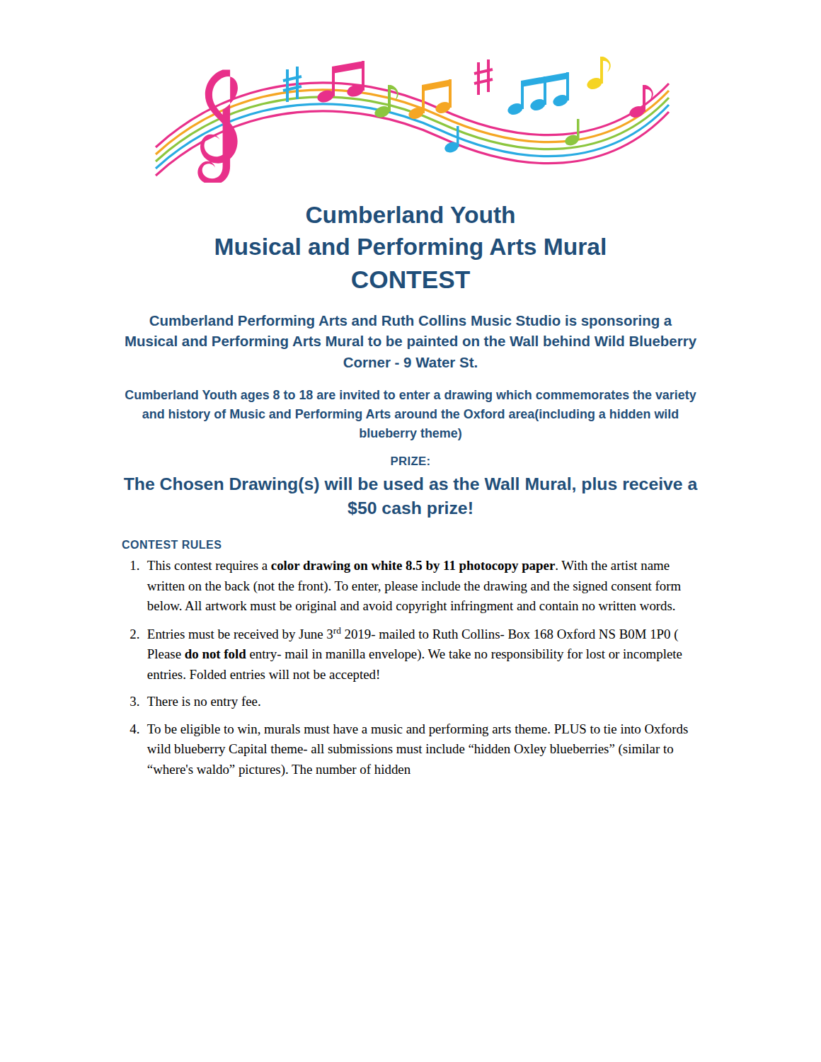Cumberland Youth
Musical and Performing Arts Mural CONTEST
Cumberland Performing Arts and Ruth Collins Music Studio is sponsoring a Musical and Performing Arts Mural to be painted on the Wall behind Wild Blueberry Corner - 9 Water St.
Cumberland Youth ages 8 to 18 are invited to enter a drawing which commemorates the variety and history of Music and Performing Arts around the Oxford area(including a hidden wild blueberry theme)
PRIZE:
The Chosen Drawing(s) will be used as the Wall Mural, plus receive a $50 cash prize!
CONTEST RULES
This contest requires a color drawing on white 8.5 by 11 photocopy paper. With the artist name written on the back (not the front). To enter, please include the drawing and the signed consent form below. All artwork must be original and avoid copyright infringment and contain no written words.
Entries must be received by June 3rd 2019- mailed to Ruth Collins- Box 168 Oxford NS B0M 1P0 ( Please do not fold entry- mail in manilla envelope). We take no responsibility for lost or incomplete entries. Folded entries will not be accepted!
There is no entry fee.
To be eligible to win, murals must have a music and performing arts theme. PLUS to tie into Oxfords wild blueberry Capital theme- all submissions must include “hidden Oxley blueberries” (similar to “where's waldo” pictures). The number of hidden